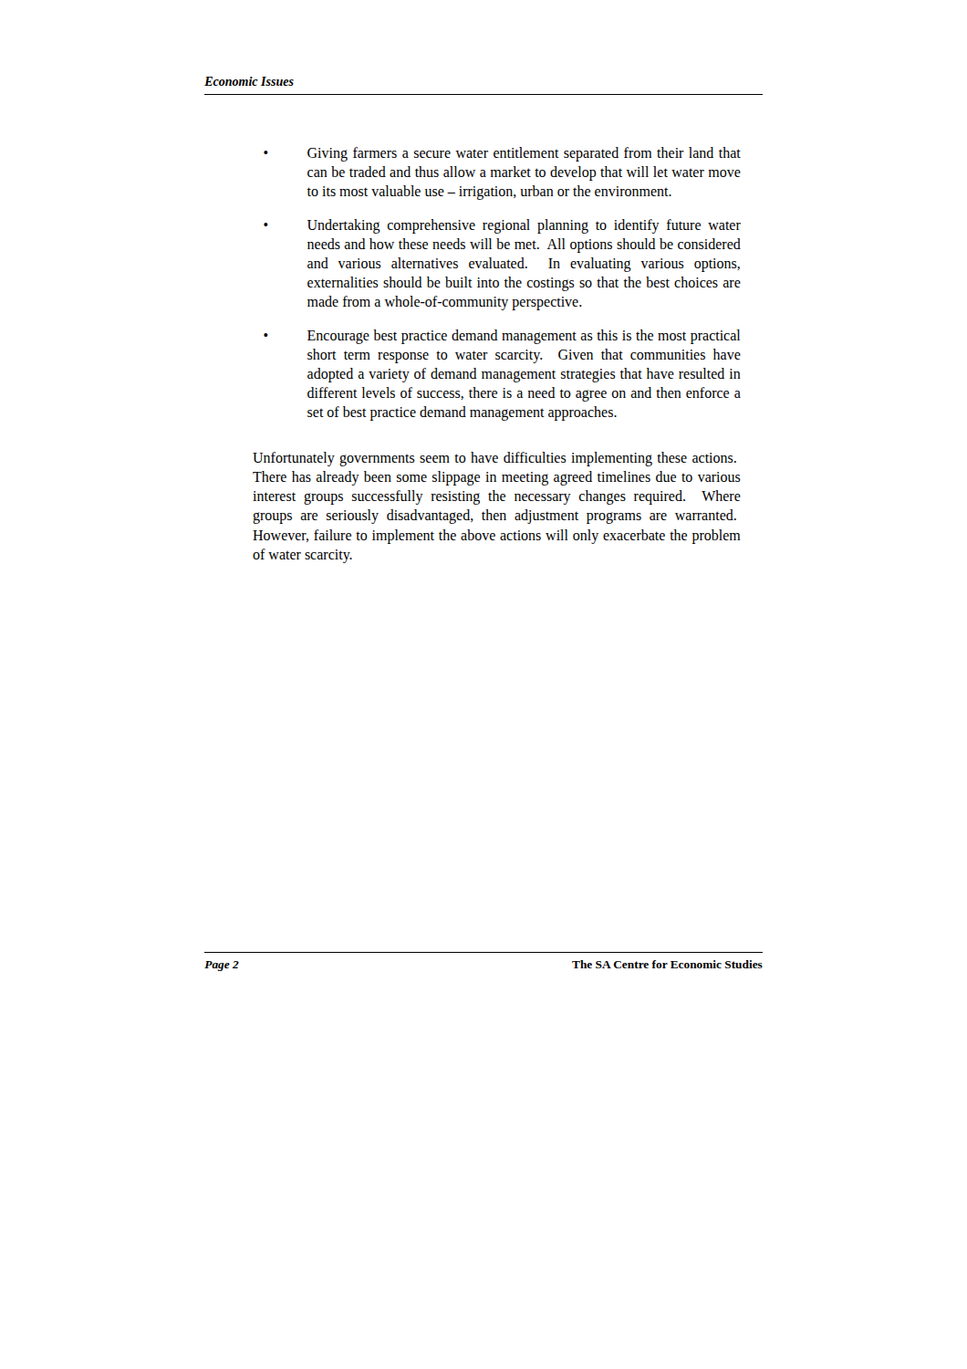Economic Issues
Giving farmers a secure water entitlement separated from their land that can be traded and thus allow a market to develop that will let water move to its most valuable use – irrigation, urban or the environment.
Undertaking comprehensive regional planning to identify future water needs and how these needs will be met. All options should be considered and various alternatives evaluated. In evaluating various options, externalities should be built into the costings so that the best choices are made from a whole-of-community perspective.
Encourage best practice demand management as this is the most practical short term response to water scarcity. Given that communities have adopted a variety of demand management strategies that have resulted in different levels of success, there is a need to agree on and then enforce a set of best practice demand management approaches.
Unfortunately governments seem to have difficulties implementing these actions. There has already been some slippage in meeting agreed timelines due to various interest groups successfully resisting the necessary changes required. Where groups are seriously disadvantaged, then adjustment programs are warranted. However, failure to implement the above actions will only exacerbate the problem of water scarcity.
Page 2 The SA Centre for Economic Studies